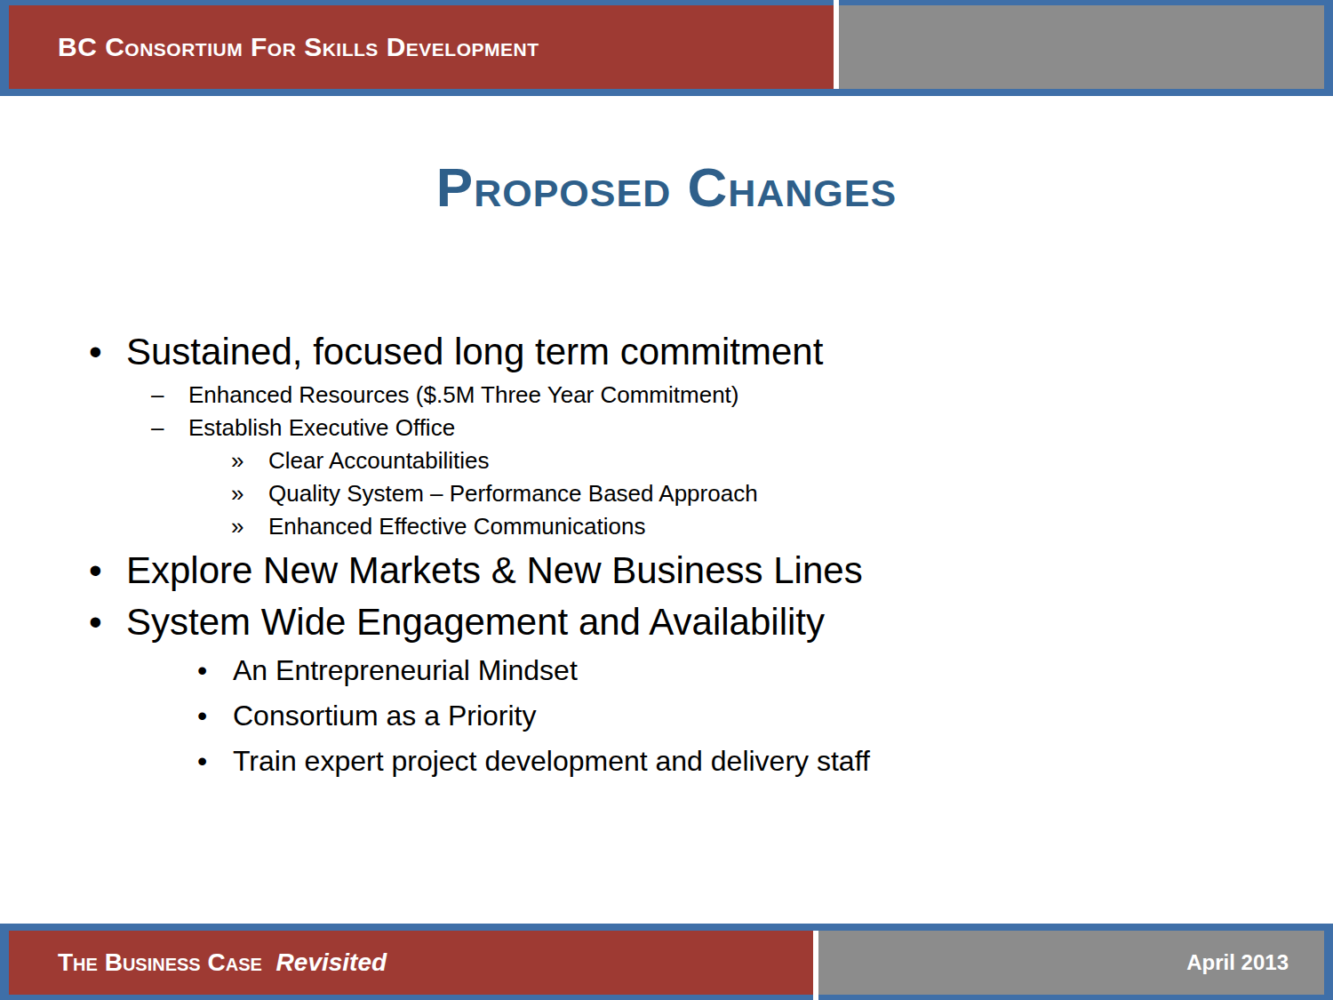BC Consortium for Skills Development
Proposed Changes
Sustained, focused long term commitment
Enhanced Resources ($.5M Three Year Commitment)
Establish Executive Office
Clear Accountabilities
Quality System – Performance Based Approach
Enhanced Effective Communications
Explore New Markets & New Business Lines
System Wide Engagement and Availability
An Entrepreneurial Mindset
Consortium as a Priority
Train expert project development and delivery staff
The Business Case Revisited
April 2013